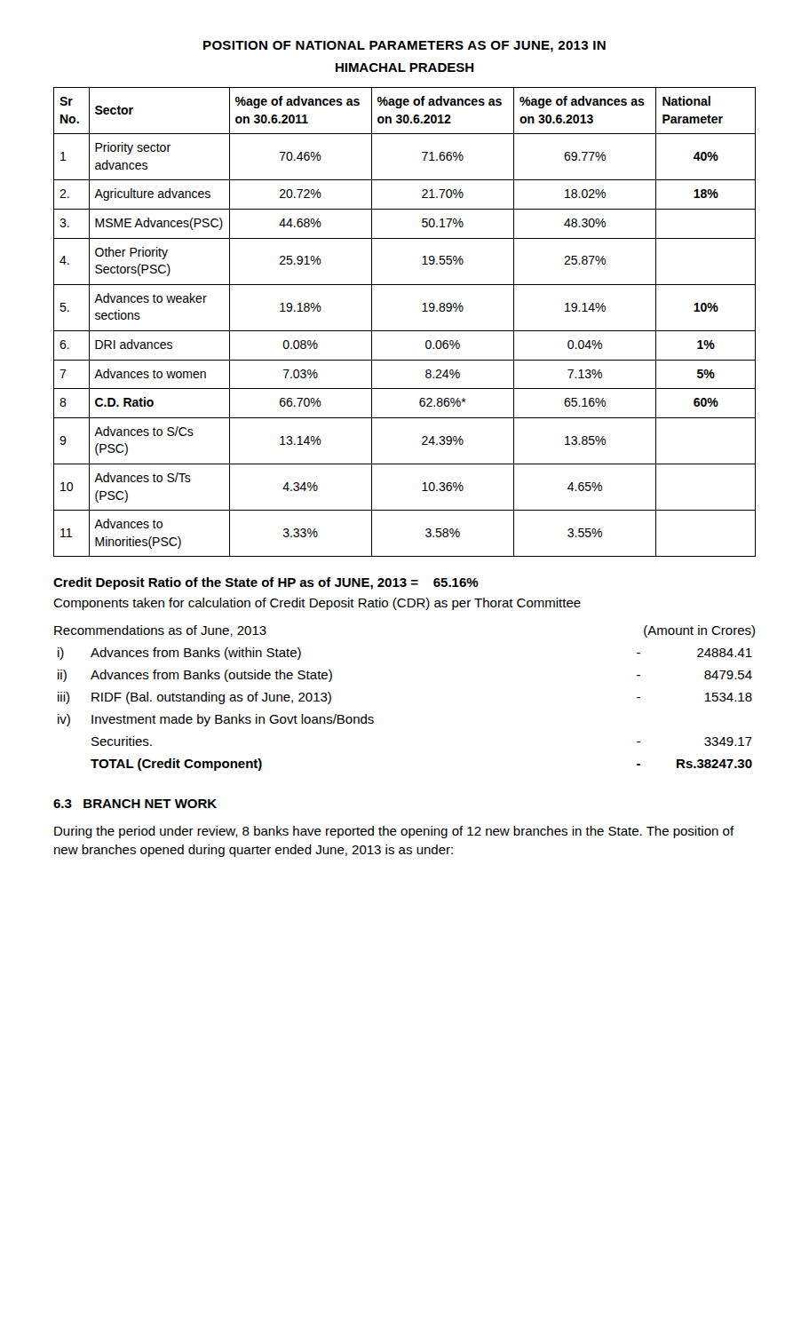POSITION OF NATIONAL PARAMETERS AS OF JUNE, 2013 IN
HIMACHAL PRADESH
| Sr No. | Sector | %age of advances as on 30.6.2011 | %age of advances as on 30.6.2012 | %age of advances as on 30.6.2013 | National Parameter |
| --- | --- | --- | --- | --- | --- |
| 1 | Priority sector advances | 70.46% | 71.66% | 69.77% | 40% |
| 2. | Agriculture advances | 20.72% | 21.70% | 18.02% | 18% |
| 3. | MSME Advances(PSC) | 44.68% | 50.17% | 48.30% | |
| 4. | Other Priority Sectors(PSC) | 25.91% | 19.55% | 25.87% | |
| 5. | Advances to weaker sections | 19.18% | 19.89% | 19.14% | 10% |
| 6. | DRI advances | 0.08% | 0.06% | 0.04% | 1% |
| 7 | Advances to women | 7.03% | 8.24% | 7.13% | 5% |
| 8 | C.D. Ratio | 66.70% | 62.86%* | 65.16% | 60% |
| 9 | Advances to S/Cs (PSC) | 13.14% | 24.39% | 13.85% | |
| 10 | Advances to S/Ts (PSC) | 4.34% | 10.36% | 4.65% | |
| 11 | Advances to Minorities(PSC) | 3.33% | 3.58% | 3.55% | |
Credit Deposit Ratio of the State of HP as of JUNE, 2013 = 65.16%
Components taken for calculation of Credit Deposit Ratio (CDR) as per Thorat Committee
Recommendations as of June, 2013 (Amount in Crores)
| i) | Advances from Banks (within State) | - | 24884.41 |
| ii) | Advances from Banks (outside the State) | - | 8479.54 |
| iii) | RIDF (Bal. outstanding as of June, 2013) | - | 1534.18 |
| iv) | Investment made by Banks in Govt loans/Bonds | | |
| | Securities. | - | 3349.17 |
| | TOTAL (Credit Component) | - | Rs.38247.30 |
6.3 BRANCH NET WORK
During the period under review, 8 banks have reported the opening of 12 new branches in the State. The position of new branches opened during quarter ended June, 2013 is as under: